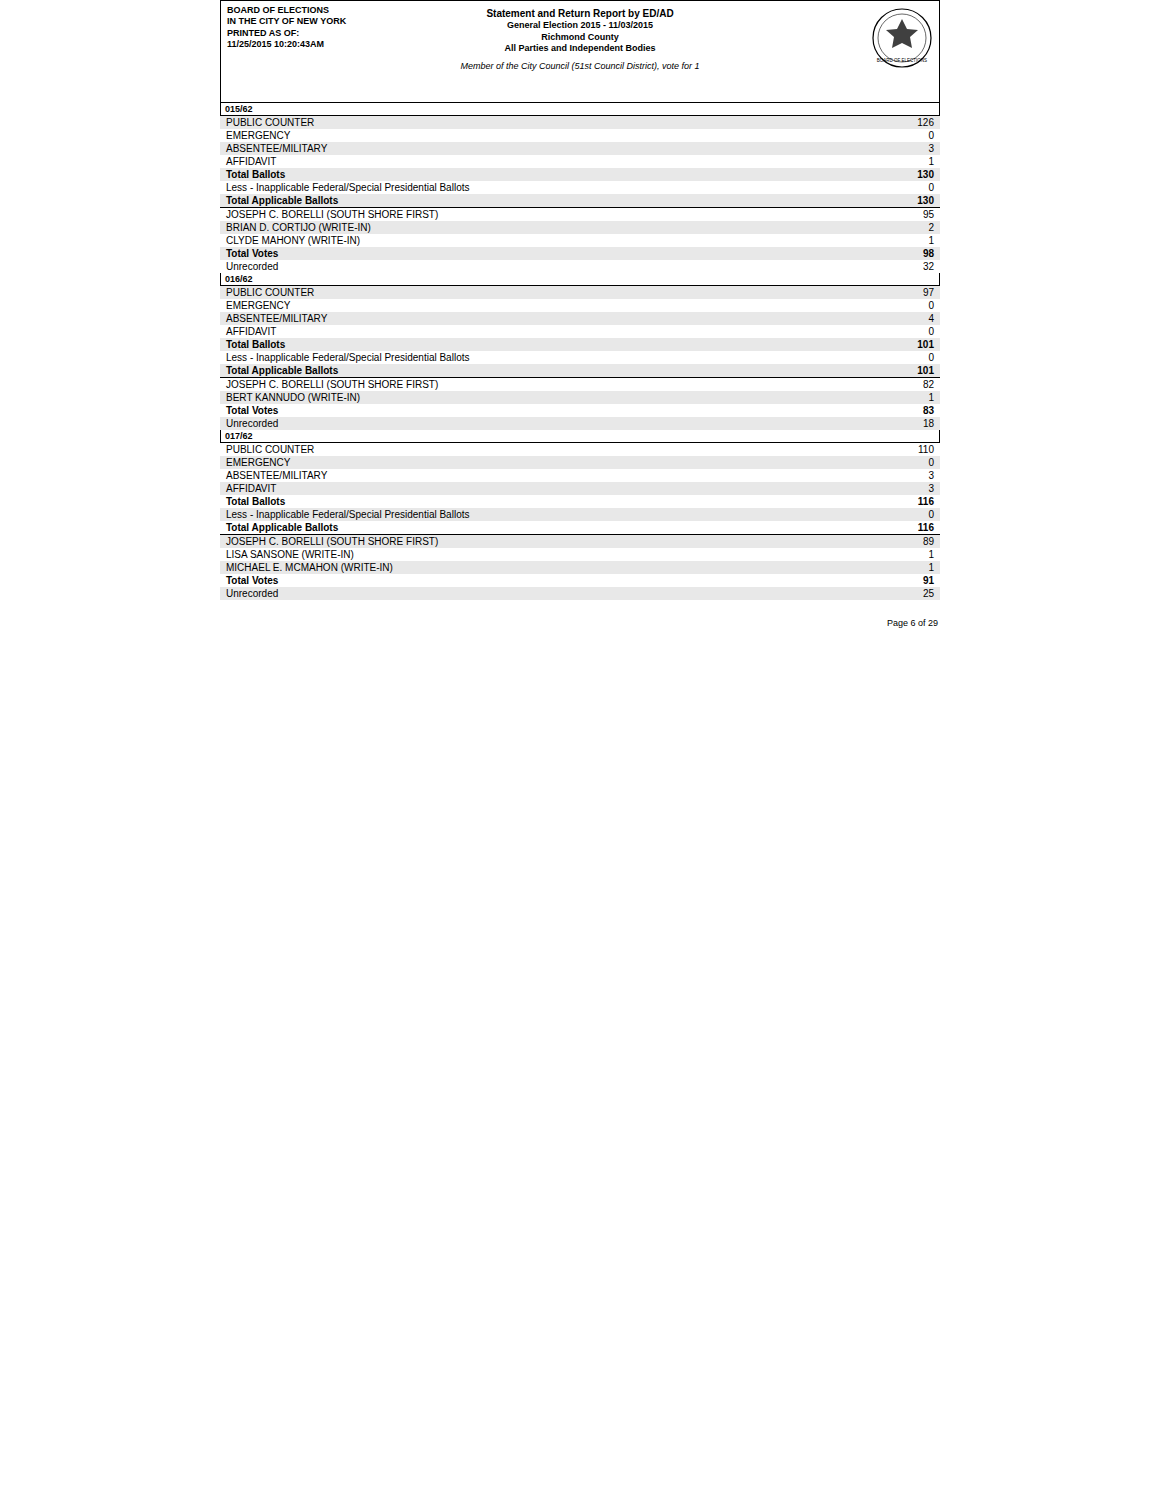BOARD OF ELECTIONS
IN THE CITY OF NEW YORK
PRINTED AS OF:
11/25/2015 10:20:43AM
Statement and Return Report by ED/AD
General Election 2015 - 11/03/2015
Richmond County
All Parties and Independent Bodies
Member of the City Council (51st Council District), vote for 1
BOARD OF ELECTIONS
015/62
| PUBLIC COUNTER | 126 |
| EMERGENCY | 0 |
| ABSENTEE/MILITARY | 3 |
| AFFIDAVIT | 1 |
| Total Ballots | 130 |
| Less - Inapplicable Federal/Special Presidential Ballots | 0 |
| Total Applicable Ballots | 130 |
| JOSEPH C. BORELLI (SOUTH SHORE FIRST) | 95 |
| BRIAN D. CORTIJO (WRITE-IN) | 2 |
| CLYDE MAHONY (WRITE-IN) | 1 |
| Total Votes | 98 |
| Unrecorded | 32 |
016/62
| PUBLIC COUNTER | 97 |
| EMERGENCY | 0 |
| ABSENTEE/MILITARY | 4 |
| AFFIDAVIT | 0 |
| Total Ballots | 101 |
| Less - Inapplicable Federal/Special Presidential Ballots | 0 |
| Total Applicable Ballots | 101 |
| JOSEPH C. BORELLI (SOUTH SHORE FIRST) | 82 |
| BERT KANNUDO (WRITE-IN) | 1 |
| Total Votes | 83 |
| Unrecorded | 18 |
017/62
| PUBLIC COUNTER | 110 |
| EMERGENCY | 0 |
| ABSENTEE/MILITARY | 3 |
| AFFIDAVIT | 3 |
| Total Ballots | 116 |
| Less - Inapplicable Federal/Special Presidential Ballots | 0 |
| Total Applicable Ballots | 116 |
| JOSEPH C. BORELLI (SOUTH SHORE FIRST) | 89 |
| LISA SANSONE (WRITE-IN) | 1 |
| MICHAEL E. MCMAHON (WRITE-IN) | 1 |
| Total Votes | 91 |
| Unrecorded | 25 |
Page 6 of 29